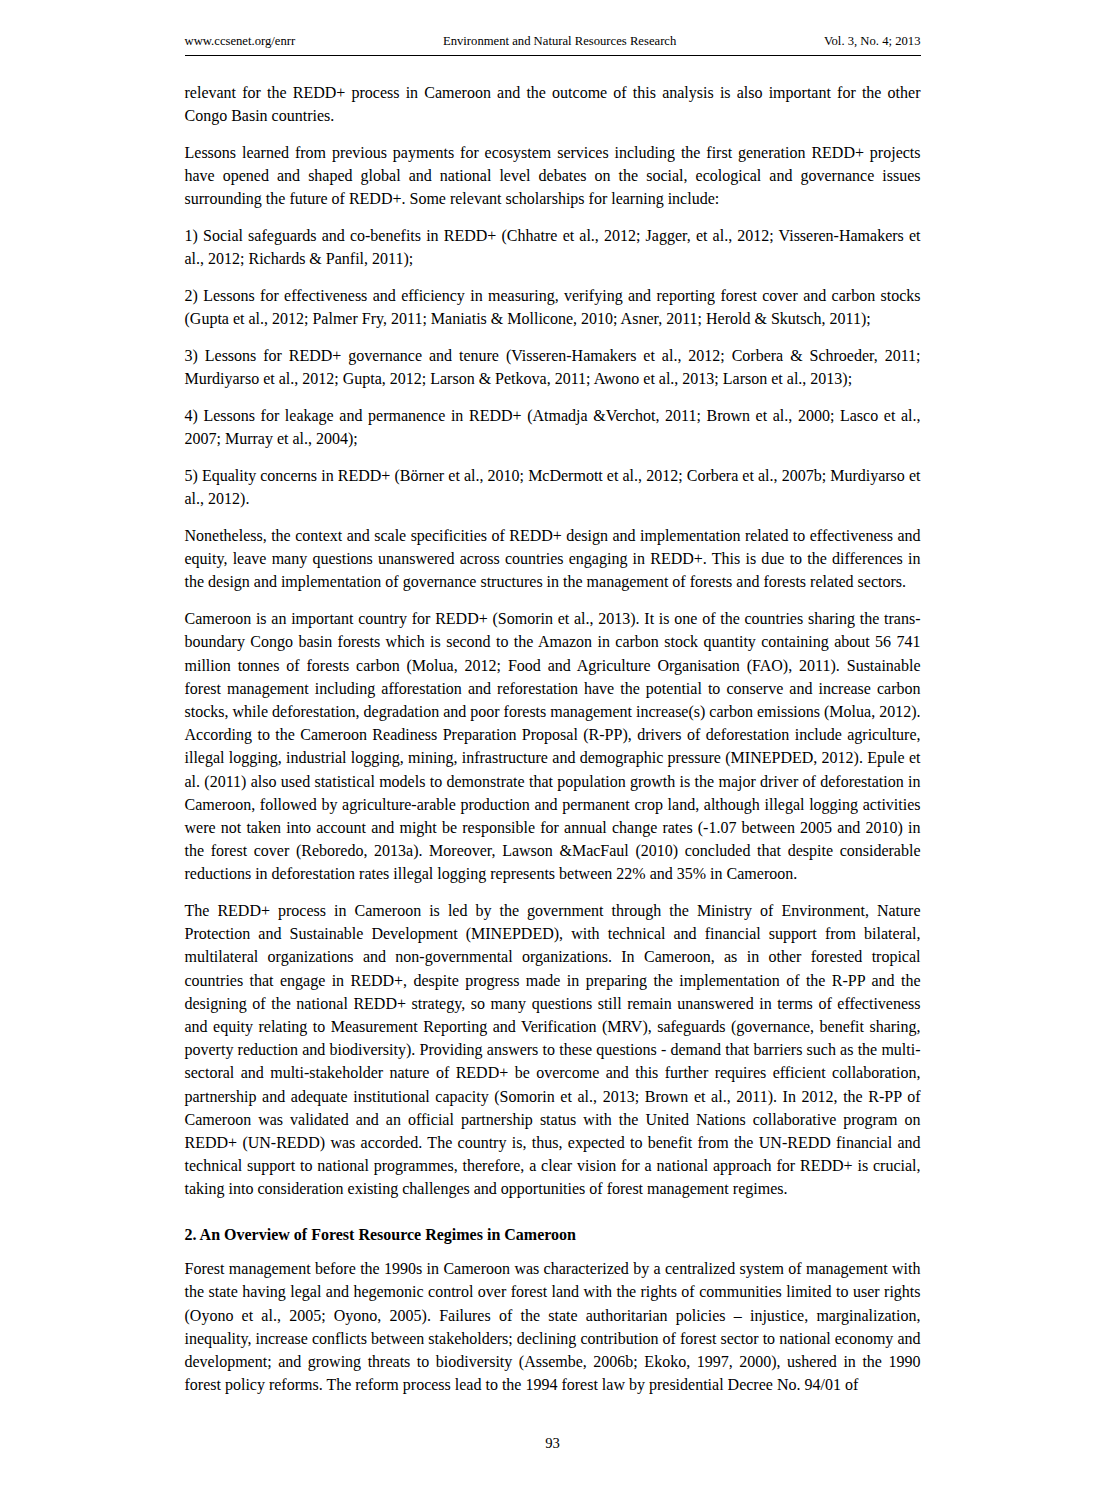www.ccsenet.org/enrr Environment and Natural Resources Research Vol. 3, No. 4; 2013
relevant for the REDD+ process in Cameroon and the outcome of this analysis is also important for the other Congo Basin countries.
Lessons learned from previous payments for ecosystem services including the first generation REDD+ projects have opened and shaped global and national level debates on the social, ecological and governance issues surrounding the future of REDD+. Some relevant scholarships for learning include:
1) Social safeguards and co-benefits in REDD+ (Chhatre et al., 2012; Jagger, et al., 2012; Visseren-Hamakers et al., 2012; Richards & Panfil, 2011);
2) Lessons for effectiveness and efficiency in measuring, verifying and reporting forest cover and carbon stocks (Gupta et al., 2012; Palmer Fry, 2011; Maniatis & Mollicone, 2010; Asner, 2011; Herold & Skutsch, 2011);
3) Lessons for REDD+ governance and tenure (Visseren-Hamakers et al., 2012; Corbera & Schroeder, 2011; Murdiyarso et al., 2012; Gupta, 2012; Larson & Petkova, 2011; Awono et al., 2013; Larson et al., 2013);
4) Lessons for leakage and permanence in REDD+ (Atmadja &Verchot, 2011; Brown et al., 2000; Lasco et al., 2007; Murray et al., 2004);
5) Equality concerns in REDD+ (Börner et al., 2010; McDermott et al., 2012; Corbera et al., 2007b; Murdiyarso et al., 2012).
Nonetheless, the context and scale specificities of REDD+ design and implementation related to effectiveness and equity, leave many questions unanswered across countries engaging in REDD+. This is due to the differences in the design and implementation of governance structures in the management of forests and forests related sectors.
Cameroon is an important country for REDD+ (Somorin et al., 2013). It is one of the countries sharing the trans-boundary Congo basin forests which is second to the Amazon in carbon stock quantity containing about 56 741 million tonnes of forests carbon (Molua, 2012; Food and Agriculture Organisation (FAO), 2011). Sustainable forest management including afforestation and reforestation have the potential to conserve and increase carbon stocks, while deforestation, degradation and poor forests management increase(s) carbon emissions (Molua, 2012). According to the Cameroon Readiness Preparation Proposal (R-PP), drivers of deforestation include agriculture, illegal logging, industrial logging, mining, infrastructure and demographic pressure (MINEPDED, 2012). Epule et al. (2011) also used statistical models to demonstrate that population growth is the major driver of deforestation in Cameroon, followed by agriculture-arable production and permanent crop land, although illegal logging activities were not taken into account and might be responsible for annual change rates (-1.07 between 2005 and 2010) in the forest cover (Reboredo, 2013a). Moreover, Lawson &MacFaul (2010) concluded that despite considerable reductions in deforestation rates illegal logging represents between 22% and 35% in Cameroon.
The REDD+ process in Cameroon is led by the government through the Ministry of Environment, Nature Protection and Sustainable Development (MINEPDED), with technical and financial support from bilateral, multilateral organizations and non-governmental organizations. In Cameroon, as in other forested tropical countries that engage in REDD+, despite progress made in preparing the implementation of the R-PP and the designing of the national REDD+ strategy, so many questions still remain unanswered in terms of effectiveness and equity relating to Measurement Reporting and Verification (MRV), safeguards (governance, benefit sharing, poverty reduction and biodiversity). Providing answers to these questions - demand that barriers such as the multi-sectoral and multi-stakeholder nature of REDD+ be overcome and this further requires efficient collaboration, partnership and adequate institutional capacity (Somorin et al., 2013; Brown et al., 2011). In 2012, the R-PP of Cameroon was validated and an official partnership status with the United Nations collaborative program on REDD+ (UN-REDD) was accorded. The country is, thus, expected to benefit from the UN-REDD financial and technical support to national programmes, therefore, a clear vision for a national approach for REDD+ is crucial, taking into consideration existing challenges and opportunities of forest management regimes.
2. An Overview of Forest Resource Regimes in Cameroon
Forest management before the 1990s in Cameroon was characterized by a centralized system of management with the state having legal and hegemonic control over forest land with the rights of communities limited to user rights (Oyono et al., 2005; Oyono, 2005). Failures of the state authoritarian policies – injustice, marginalization, inequality, increase conflicts between stakeholders; declining contribution of forest sector to national economy and development; and growing threats to biodiversity (Assembe, 2006b; Ekoko, 1997, 2000), ushered in the 1990 forest policy reforms. The reform process lead to the 1994 forest law by presidential Decree No. 94/01 of
93